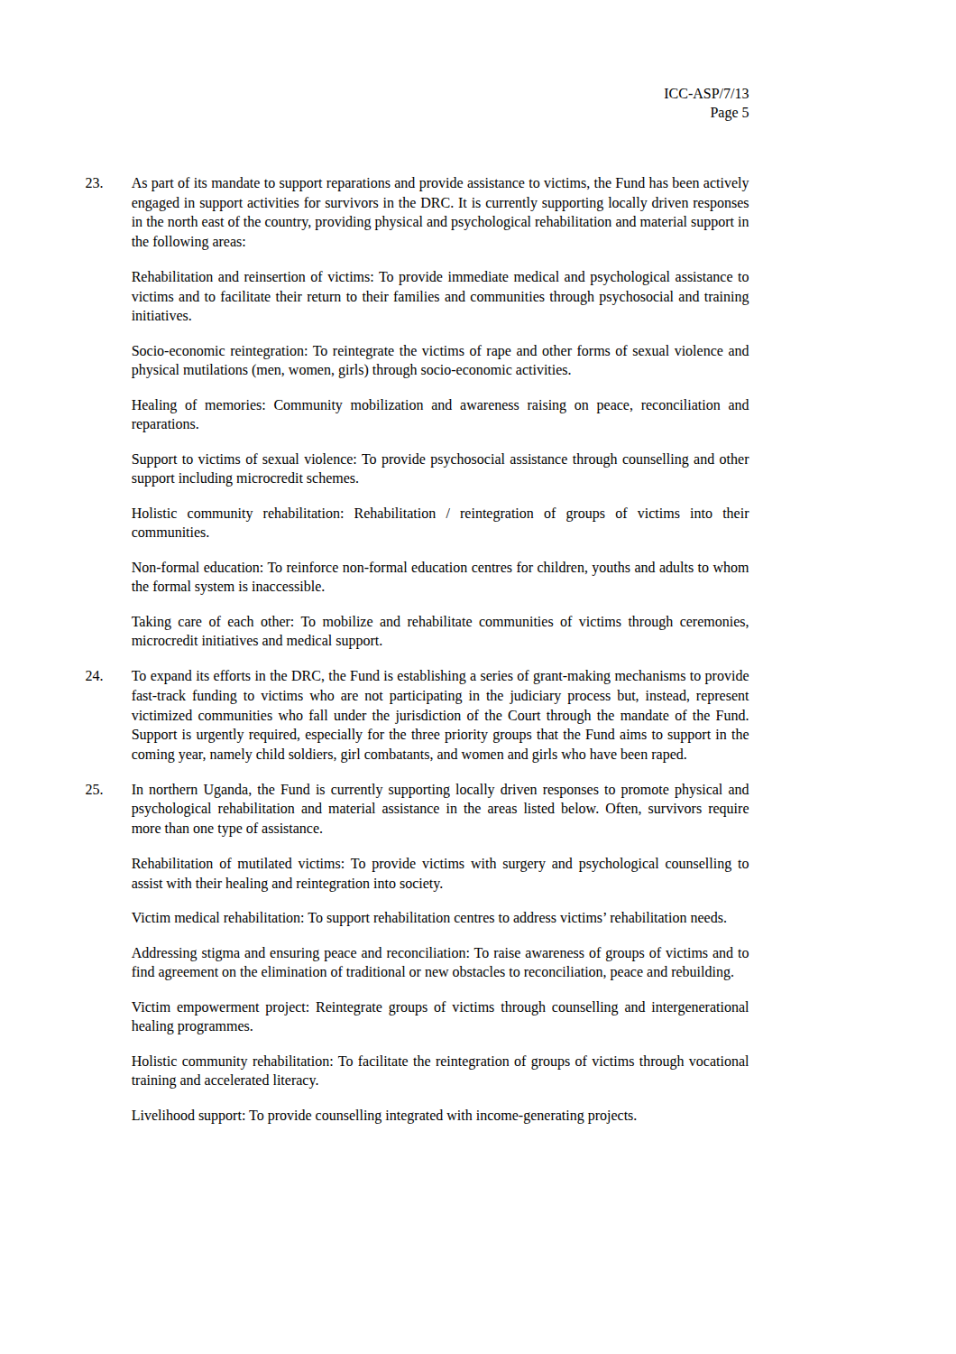ICC-ASP/7/13 Page 5
23.
As part of its mandate to support reparations and provide assistance to victims, the Fund has been actively engaged in support activities for survivors in the DRC. It is currently supporting locally driven responses in the north east of the country, providing physical and psychological rehabilitation and material support in the following areas:
Rehabilitation and reinsertion of victims: To provide immediate medical and psychological assistance to victims and to facilitate their return to their families and communities through psychosocial and training initiatives.
Socio-economic reintegration: To reintegrate the victims of rape and other forms of sexual violence and physical mutilations (men, women, girls) through socio-economic activities.
Healing of memories: Community mobilization and awareness raising on peace, reconciliation and reparations.
Support to victims of sexual violence: To provide psychosocial assistance through counselling and other support including microcredit schemes.
Holistic community rehabilitation: Rehabilitation / reintegration of groups of victims into their communities.
Non-formal education: To reinforce non-formal education centres for children, youths and adults to whom the formal system is inaccessible.
Taking care of each other: To mobilize and rehabilitate communities of victims through ceremonies, microcredit initiatives and medical support.
24.
To expand its efforts in the DRC, the Fund is establishing a series of grant-making mechanisms to provide fast-track funding to victims who are not participating in the judiciary process but, instead, represent victimized communities who fall under the jurisdiction of the Court through the mandate of the Fund. Support is urgently required, especially for the three priority groups that the Fund aims to support in the coming year, namely child soldiers, girl combatants, and women and girls who have been raped.
25.
In northern Uganda, the Fund is currently supporting locally driven responses to promote physical and psychological rehabilitation and material assistance in the areas listed below. Often, survivors require more than one type of assistance.
Rehabilitation of mutilated victims: To provide victims with surgery and psychological counselling to assist with their healing and reintegration into society.
Victim medical rehabilitation: To support rehabilitation centres to address victims’ rehabilitation needs.
Addressing stigma and ensuring peace and reconciliation: To raise awareness of groups of victims and to find agreement on the elimination of traditional or new obstacles to reconciliation, peace and rebuilding.
Victim empowerment project: Reintegrate groups of victims through counselling and intergenerational healing programmes.
Holistic community rehabilitation: To facilitate the reintegration of groups of victims through vocational training and accelerated literacy.
Livelihood support: To provide counselling integrated with income-generating projects.